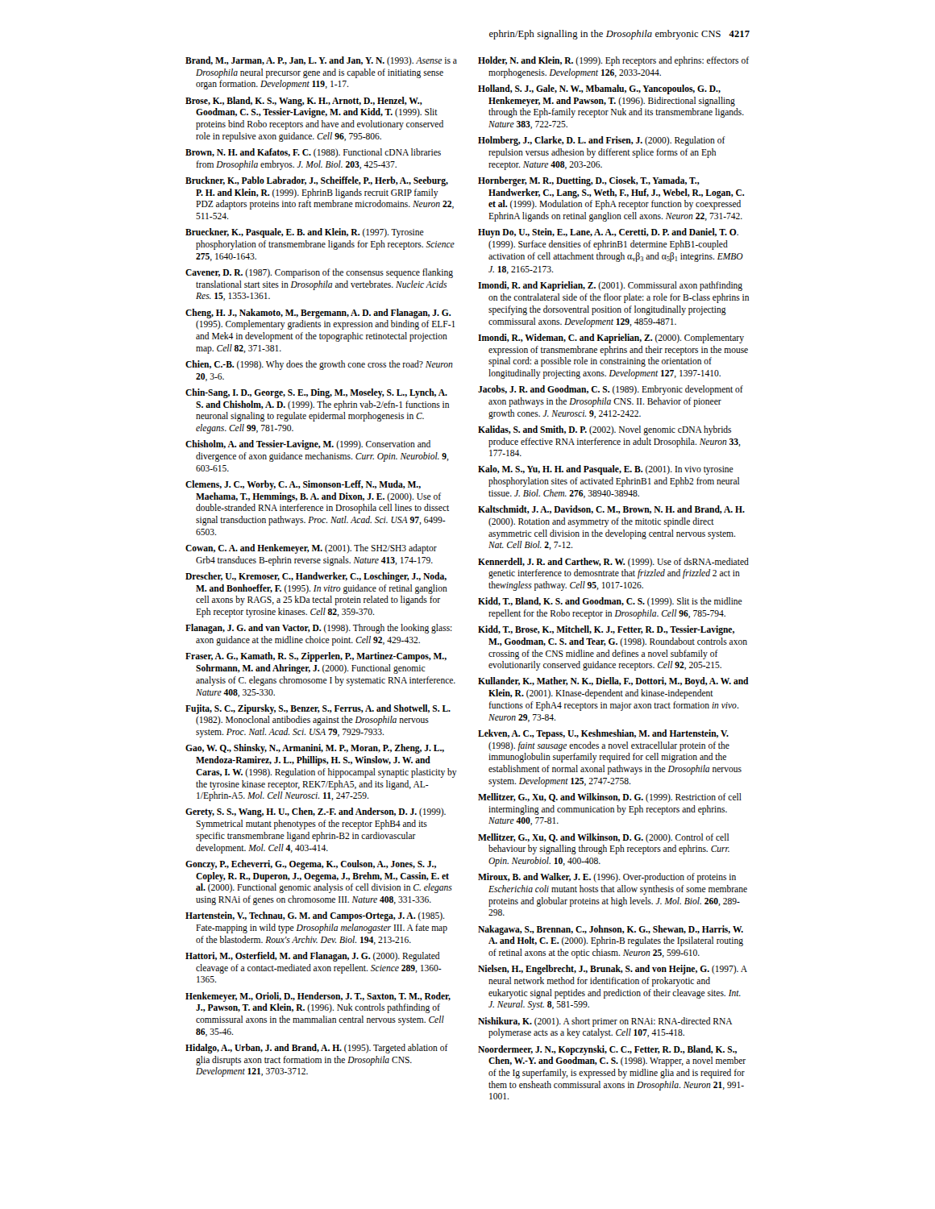ephrin/Eph signalling in the Drosophila embryonic CNS4217
Brand, M., Jarman, A. P., Jan, L. Y. and Jan, Y. N. (1993). Asense is a Drosophila neural precursor gene and is capable of initiating sense organ formation. Development 119, 1-17.
Brose, K., Bland, K. S., Wang, K. H., Arnott, D., Henzel, W., Goodman, C. S., Tessier-Lavigne, M. and Kidd, T. (1999). Slit proteins bind Robo receptors and have and evolutionary conserved role in repulsive axon guidance. Cell 96, 795-806.
Brown, N. H. and Kafatos, F. C. (1988). Functional cDNA libraries from Drosophila embryos. J. Mol. Biol. 203, 425-437.
Bruckner, K., Pablo Labrador, J., Scheiffele, P., Herb, A., Seeburg, P. H. and Klein, R. (1999). EphrinB ligands recruit GRIP family PDZ adaptors proteins into raft membrane microdomains. Neuron 22, 511-524.
Brueckner, K., Pasquale, E. B. and Klein, R. (1997). Tyrosine phosphorylation of transmembrane ligands for Eph receptors. Science 275, 1640-1643.
Cavener, D. R. (1987). Comparison of the consensus sequence flanking translational start sites in Drosophila and vertebrates. Nucleic Acids Res. 15, 1353-1361.
Cheng, H. J., Nakamoto, M., Bergemann, A. D. and Flanagan, J. G. (1995). Complementary gradients in expression and binding of ELF-1 and Mek4 in development of the topographic retinotectal projection map. Cell 82, 371-381.
Chien, C.-B. (1998). Why does the growth cone cross the road? Neuron 20, 3-6.
Chin-Sang, I. D., George, S. E., Ding, M., Moseley, S. L., Lynch, A. S. and Chisholm, A. D. (1999). The ephrin vab-2/efn-1 functions in neuronal signaling to regulate epidermal morphogenesis in C. elegans. Cell 99, 781-790.
Chisholm, A. and Tessier-Lavigne, M. (1999). Conservation and divergence of axon guidance mechanisms. Curr. Opin. Neurobiol. 9, 603-615.
Clemens, J. C., Worby, C. A., Simonson-Leff, N., Muda, M., Maehama, T., Hemmings, B. A. and Dixon, J. E. (2000). Use of double-stranded RNA interference in Drosophila cell lines to dissect signal transduction pathways. Proc. Natl. Acad. Sci. USA 97, 6499-6503.
Cowan, C. A. and Henkemeyer, M. (2001). The SH2/SH3 adaptor Grb4 transduces B-ephrin reverse signals. Nature 413, 174-179.
Drescher, U., Kremoser, C., Handwerker, C., Loschinger, J., Noda, M. and Bonhoeffer, F. (1995). In vitro guidance of retinal ganglion cell axons by RAGS, a 25 kDa tectal protein related to ligands for Eph receptor tyrosine kinases. Cell 82, 359-370.
Flanagan, J. G. and van Vactor, D. (1998). Through the looking glass: axon guidance at the midline choice point. Cell 92, 429-432.
Fraser, A. G., Kamath, R. S., Zipperlen, P., Martinez-Campos, M., Sohrmann, M. and Ahringer, J. (2000). Functional genomic analysis of C. elegans chromosome I by systematic RNA interference. Nature 408, 325-330.
Fujita, S. C., Zipursky, S., Benzer, S., Ferrus, A. and Shotwell, S. L. (1982). Monoclonal antibodies against the Drosophila nervous system. Proc. Natl. Acad. Sci. USA 79, 7929-7933.
Gao, W. Q., Shinsky, N., Armanini, M. P., Moran, P., Zheng, J. L., Mendoza-Ramirez, J. L., Phillips, H. S., Winslow, J. W. and Caras, I. W. (1998). Regulation of hippocampal synaptic plasticity by the tyrosine kinase receptor, REK7/EphA5, and its ligand, AL-1/Ephrin-A5. Mol. Cell Neurosci. 11, 247-259.
Gerety, S. S., Wang, H. U., Chen, Z.-F. and Anderson, D. J. (1999). Symmetrical mutant phenotypes of the receptor EphB4 and its specific transmembrane ligand ephrin-B2 in cardiovascular development. Mol. Cell 4, 403-414.
Gonczy, P., Echeverri, G., Oegema, K., Coulson, A., Jones, S. J., Copley, R. R., Duperon, J., Oegema, J., Brehm, M., Cassin, E. et al. (2000). Functional genomic analysis of cell division in C. elegans using RNAi of genes on chromosome III. Nature 408, 331-336.
Hartenstein, V., Technau, G. M. and Campos-Ortega, J. A. (1985). Fate-mapping in wild type Drosophila melanogaster III. A fate map of the blastoderm. Roux's Archiv. Dev. Biol. 194, 213-216.
Hattori, M., Osterfield, M. and Flanagan, J. G. (2000). Regulated cleavage of a contact-mediated axon repellent. Science 289, 1360-1365.
Henkemeyer, M., Orioli, D., Henderson, J. T., Saxton, T. M., Roder, J., Pawson, T. and Klein, R. (1996). Nuk controls pathfinding of commissural axons in the mammalian central nervous system. Cell 86, 35-46.
Hidalgo, A., Urban, J. and Brand, A. H. (1995). Targeted ablation of glia disrupts axon tract formatiom in the Drosophila CNS. Development 121, 3703-3712.
Holder, N. and Klein, R. (1999). Eph receptors and ephrins: effectors of morphogenesis. Development 126, 2033-2044.
Holland, S. J., Gale, N. W., Mbamalu, G., Yancopoulos, G. D., Henkemeyer, M. and Pawson, T. (1996). Bidirectional signalling through the Eph-family receptor Nuk and its transmembrane ligands. Nature 383, 722-725.
Holmberg, J., Clarke, D. L. and Frisen, J. (2000). Regulation of repulsion versus adhesion by different splice forms of an Eph receptor. Nature 408, 203-206.
Hornberger, M. R., Duetting, D., Ciosek, T., Yamada, T., Handwerker, C., Lang, S., Weth, F., Huf, J., Webel, R., Logan, C. et al. (1999). Modulation of EphA receptor function by coexpressed EphrinA ligands on retinal ganglion cell axons. Neuron 22, 731-742.
Huyn Do, U., Stein, E., Lane, A. A., Ceretti, D. P. and Daniel, T. O. (1999). Surface densities of ephrinB1 determine EphB1-coupled activation of cell attachment through αvβ3 and α5β1 integrins. EMBO J. 18, 2165-2173.
Imondi, R. and Kaprielian, Z. (2001). Commissural axon pathfinding on the contralateral side of the floor plate: a role for B-class ephrins in specifying the dorsoventral position of longitudinally projecting commissural axons. Development 129, 4859-4871.
Imondi, R., Wideman, C. and Kaprielian, Z. (2000). Complementary expression of transmembrane ephrins and their receptors in the mouse spinal cord: a possible role in constraining the orientation of longitudinally projecting axons. Development 127, 1397-1410.
Jacobs, J. R. and Goodman, C. S. (1989). Embryonic development of axon pathways in the Drosophila CNS. II. Behavior of pioneer growth cones. J. Neurosci. 9, 2412-2422.
Kalidas, S. and Smith, D. P. (2002). Novel genomic cDNA hybrids produce effective RNA interference in adult Drosophila. Neuron 33, 177-184.
Kalo, M. S., Yu, H. H. and Pasquale, E. B. (2001). In vivo tyrosine phosphorylation sites of activated EphrinB1 and Ephb2 from neural tissue. J. Biol. Chem. 276, 38940-38948.
Kaltschmidt, J. A., Davidson, C. M., Brown, N. H. and Brand, A. H. (2000). Rotation and asymmetry of the mitotic spindle direct asymmetric cell division in the developing central nervous system. Nat. Cell Biol. 2, 7-12.
Kennerdell, J. R. and Carthew, R. W. (1999). Use of dsRNA-mediated genetic interference to demosntrate that frizzled and frizzled 2 act in thewingless pathway. Cell 95, 1017-1026.
Kidd, T., Bland, K. S. and Goodman, C. S. (1999). Slit is the midline repellent for the Robo receptor in Drosophila. Cell 96, 785-794.
Kidd, T., Brose, K., Mitchell, K. J., Fetter, R. D., Tessier-Lavigne, M., Goodman, C. S. and Tear, G. (1998). Roundabout controls axon crossing of the CNS midline and defines a novel subfamily of evolutionarily conserved guidance receptors. Cell 92, 205-215.
Kullander, K., Mather, N. K., Diella, F., Dottori, M., Boyd, A. W. and Klein, R. (2001). KInase-dependent and kinase-independent functions of EphA4 receptors in major axon tract formation in vivo. Neuron 29, 73-84.
Lekven, A. C., Tepass, U., Keshmeshian, M. and Hartenstein, V. (1998). faint sausage encodes a novel extracellular protein of the immunoglobulin superfamily required for cell migration and the establishment of normal axonal pathways in the Drosophila nervous system. Development 125, 2747-2758.
Mellitzer, G., Xu, Q. and Wilkinson, D. G. (1999). Restriction of cell intermingling and communication by Eph receptors and ephrins. Nature 400, 77-81.
Mellitzer, G., Xu, Q. and Wilkinson, D. G. (2000). Control of cell behaviour by signalling through Eph receptors and ephrins. Curr. Opin. Neurobiol. 10, 400-408.
Miroux, B. and Walker, J. E. (1996). Over-production of proteins in Escherichia coli mutant hosts that allow synthesis of some membrane proteins and globular proteins at high levels. J. Mol. Biol. 260, 289-298.
Nakagawa, S., Brennan, C., Johnson, K. G., Shewan, D., Harris, W. A. and Holt, C. E. (2000). Ephrin-B regulates the Ipsilateral routing of retinal axons at the optic chiasm. Neuron 25, 599-610.
Nielsen, H., Engelbrecht, J., Brunak, S. and von Heijne, G. (1997). A neural network method for identification of prokaryotic and eukaryotic signal peptides and prediction of their cleavage sites. Int. J. Neural. Syst. 8, 581-599.
Nishikura, K. (2001). A short primer on RNAi: RNA-directed RNA polymerase acts as a key catalyst. Cell 107, 415-418.
Noordermeer, J. N., Kopczynski, C. C., Fetter, R. D., Bland, K. S., Chen, W.-Y. and Goodman, C. S. (1998). Wrapper, a novel member of the Ig superfamily, is expressed by midline glia and is required for them to ensheath commissural axons in Drosophila. Neuron 21, 991-1001.